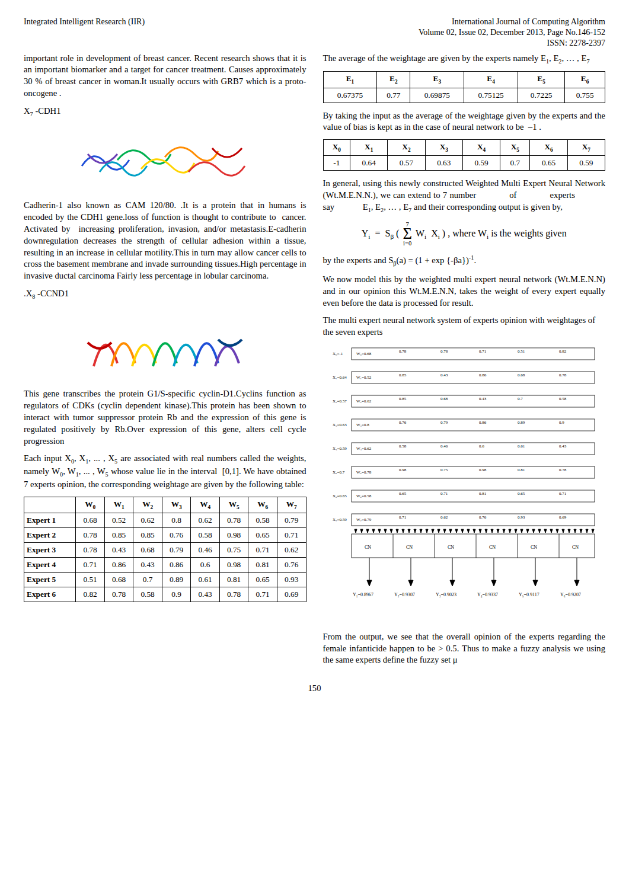Integrated Intelligent Research (IIR)
International Journal of Computing Algorithm
Volume 02, Issue 02, December 2013, Page No.146-152
ISSN: 2278-2397
important role in development of breast cancer. Recent research shows that it is an important biomarker and a target for cancer treatment. Causes approximately 30 % of breast cancer in woman.It usually occurs with GRB7 which is a proto-oncogene .
X7 -CDH1
Cadherin-1 also known as CAM 120/80. .It is a protein that in humans is encoded by the CDH1 gene.loss of function is thought to contribute to cancer. Activated by increasing proliferation, invasion, and/or metastasis.E-cadherin downregulation decreases the strength of cellular adhesion within a tissue, resulting in an increase in cellular motility.This in turn may allow cancer cells to cross the basement membrane and invade surrounding tissues.High percentage in invasive ductal carcinoma Fairly less percentage in lobular carcinoma.
.X8 -CCND1
This gene transcribes the protein G1/S-specific cyclin-D1.Cyclins function as regulators of CDKs (cyclin dependent kinase).This protein has been shown to interact with tumor suppressor protein Rb and the expression of this gene is regulated positively by Rb.Over expression of this gene, alters cell cycle progression
Each input X0, X1, ... , X5 are associated with real numbers called the weights, namely W0, W1, ... , W5 whose value lie in the interval [0,1]. We have obtained 7 experts opinion, the corresponding weightage are given by the following table:
| | W 0 | W 1 | W 2 | W 3 | W 4 | W 5 | W 6 | W 7 |
| --- | --- | --- | --- | --- | --- | --- | --- | --- |
| Expert 1 | 0.68 | 0.52 | 0.62 | 0.8 | 0.62 | 0.78 | 0.58 | 0.79 |
| Expert 2 | 0.78 | 0.85 | 0.85 | 0.76 | 0.58 | 0.98 | 0.65 | 0.71 |
| Expert 3 | 0.78 | 0.43 | 0.68 | 0.79 | 0.46 | 0.75 | 0.71 | 0.62 |
| Expert 4 | 0.71 | 0.86 | 0.43 | 0.86 | 0.6 | 0.98 | 0.81 | 0.76 |
| Expert 5 | 0.51 | 0.68 | 0.7 | 0.89 | 0.61 | 0.81 | 0.65 | 0.93 |
| Expert 6 | 0.82 | 0.78 | 0.58 | 0.9 | 0.43 | 0.78 | 0.71 | 0.69 |
The average of the weightage are given by the experts namely E1, E2, … , E7
| E 1 | E 2 | E 3 | E 4 | E 5 | E 6 |
| --- | --- | --- | --- | --- | --- |
| 0.67375 | 0.77 | 0.69875 | 0.75125 | 0.7225 | 0.755 |
By taking the input as the average of the weightage given by the experts and the value of bias is kept as in the case of neural network to be –1 .
| X 0 | X 1 | X 2 | X 3 | X 4 | X 5 | X 6 | X 7 |
| --- | --- | --- | --- | --- | --- | --- | --- |
| -1 | 0.64 | 0.57 | 0.63 | 0.59 | 0.7 | 0.65 | 0.59 |
In general, using this newly constructed Weighted Multi Expert Neural Network (Wt.M.E.N.N.), we can extend to 7 number of experts say E1, E2, … , E7 and their corresponding output is given by,
Yi = Sβ ( 7 Σ i=0 Wi Xi ) , where Wi is the weights given
by the experts and Sβ(a) = (1 + exp {-βa})-1.
We now model this by the weighted multi expert neural network (Wt.M.E.N.N) and in our opinion this Wt.M.E.N.N, takes the weight of every expert equally even before the data is processed for result.
The multi expert neural network system of experts opinion with weightages of the seven experts
From the output, we see that the overall opinion of the experts regarding the female infanticide happen to be > 0.5. Thus to make a fuzzy analysis we using the same experts define the fuzzy set μ
150